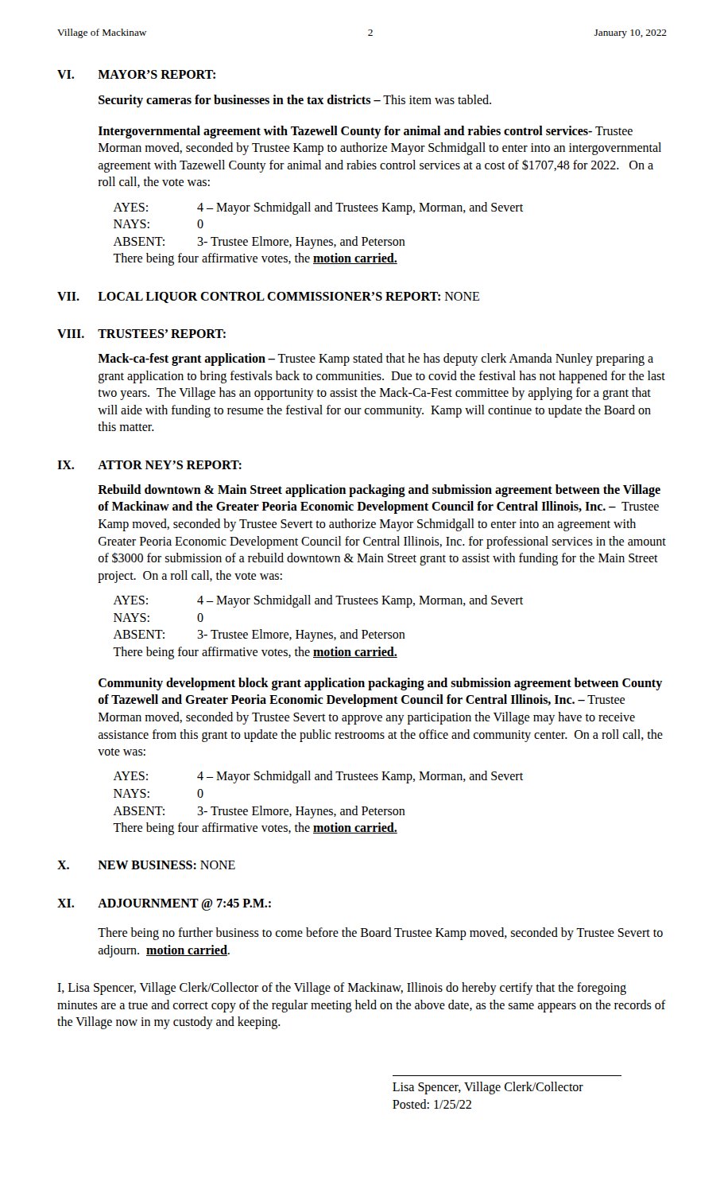Village of Mackinaw
2
January 10, 2022
VI. MAYOR’S REPORT:
Security cameras for businesses in the tax districts – This item was tabled.
Intergovernmental agreement with Tazewell County for animal and rabies control services- Trustee Morman moved, seconded by Trustee Kamp to authorize Mayor Schmidgall to enter into an intergovernmental agreement with Tazewell County for animal and rabies control services at a cost of $1707,48 for 2022. On a roll call, the vote was:
| AYES: | 4 – Mayor Schmidgall and Trustees Kamp, Morman, and Severt |
| NAYS: | 0 |
| ABSENT: | 3- Trustee Elmore, Haynes, and Peterson |
There being four affirmative votes, the motion carried.
VII. LOCAL LIQUOR CONTROL COMMISSIONER’S REPORT: none
VIII. TRUSTEES’ REPORT:
Mack-ca-fest grant application – Trustee Kamp stated that he has deputy clerk Amanda Nunley preparing a grant application to bring festivals back to communities. Due to covid the festival has not happened for the last two years. The Village has an opportunity to assist the Mack-Ca-Fest committee by applying for a grant that will aide with funding to resume the festival for our community. Kamp will continue to update the Board on this matter.
IX. ATTOR NEY’S REPORT:
Rebuild downtown & Main Street application packaging and submission agreement between the Village of Mackinaw and the Greater Peoria Economic Development Council for Central Illinois, Inc. – Trustee Kamp moved, seconded by Trustee Severt to authorize Mayor Schmidgall to enter into an agreement with Greater Peoria Economic Development Council for Central Illinois, Inc. for professional services in the amount of $3000 for submission of a rebuild downtown & Main Street grant to assist with funding for the Main Street project. On a roll call, the vote was:
| AYES: | 4 – Mayor Schmidgall and Trustees Kamp, Morman, and Severt |
| NAYS: | 0 |
| ABSENT: | 3- Trustee Elmore, Haynes, and Peterson |
There being four affirmative votes, the motion carried.
Community development block grant application packaging and submission agreement between County of Tazewell and Greater Peoria Economic Development Council for Central Illinois, Inc. – Trustee Morman moved, seconded by Trustee Severt to approve any participation the Village may have to receive assistance from this grant to update the public restrooms at the office and community center. On a roll call, the vote was:
| AYES: | 4 – Mayor Schmidgall and Trustees Kamp, Morman, and Severt |
| NAYS: | 0 |
| ABSENT: | 3- Trustee Elmore, Haynes, and Peterson |
There being four affirmative votes, the motion carried.
X. NEW BUSINESS: none
XI. ADJOURNMENT @ 7:45 P.M.:
There being no further business to come before the Board Trustee Kamp moved, seconded by Trustee Severt to adjourn. motion carried.
I, Lisa Spencer, Village Clerk/Collector of the Village of Mackinaw, Illinois do hereby certify that the foregoing minutes are a true and correct copy of the regular meeting held on the above date, as the same appears on the records of the Village now in my custody and keeping.
Lisa Spencer, Village Clerk/Collector
Posted: 1/25/22